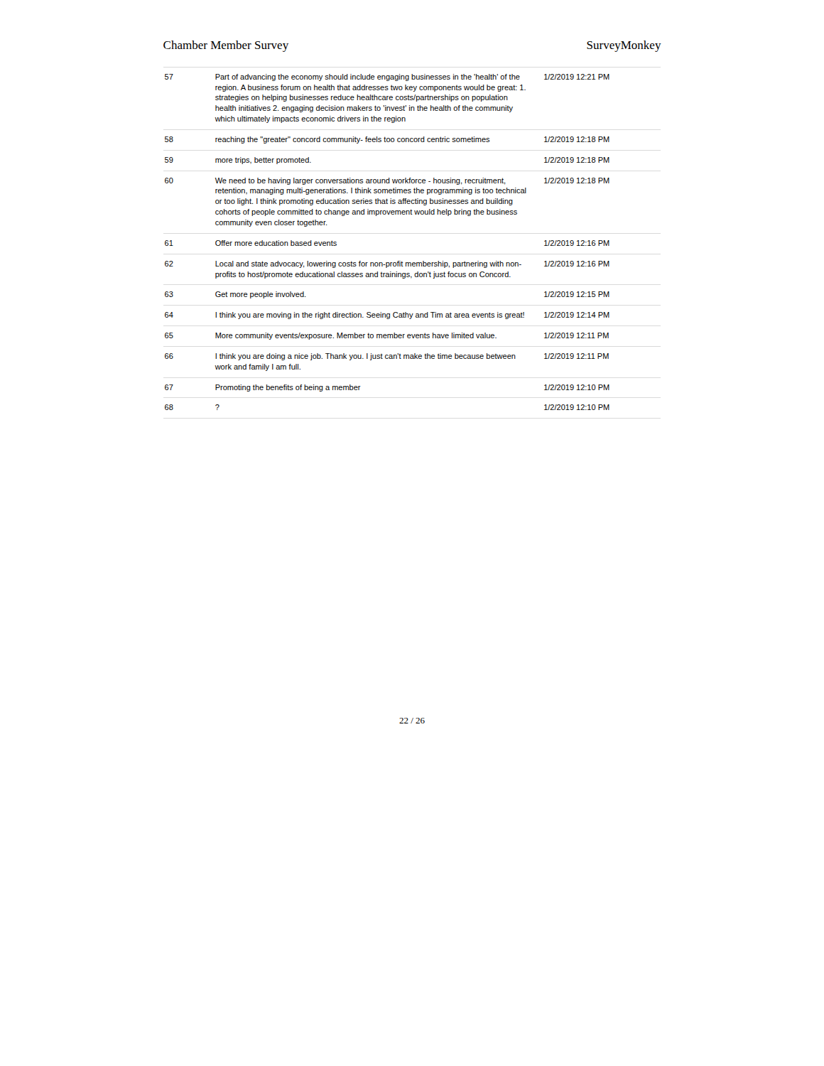Chamber Member Survey
SurveyMonkey
| 57 | Part of advancing the economy should include engaging businesses in the 'health' of the region. A business forum on health that addresses two key components would be great: 1. strategies on helping businesses reduce healthcare costs/partnerships on population health initiatives 2. engaging decision makers to 'invest' in the health of the community which ultimately impacts economic drivers in the region | 1/2/2019 12:21 PM |
| 58 | reaching the "greater" concord community- feels too concord centric sometimes | 1/2/2019 12:18 PM |
| 59 | more trips, better promoted. | 1/2/2019 12:18 PM |
| 60 | We need to be having larger conversations around workforce - housing, recruitment, retention, managing multi-generations. I think sometimes the programming is too technical or too light. I think promoting education series that is affecting businesses and building cohorts of people committed to change and improvement would help bring the business community even closer together. | 1/2/2019 12:18 PM |
| 61 | Offer more education based events | 1/2/2019 12:16 PM |
| 62 | Local and state advocacy, lowering costs for non-profit membership, partnering with non-profits to host/promote educational classes and trainings, don't just focus on Concord. | 1/2/2019 12:16 PM |
| 63 | Get more people involved. | 1/2/2019 12:15 PM |
| 64 | I think you are moving in the right direction. Seeing Cathy and Tim at area events is great! | 1/2/2019 12:14 PM |
| 65 | More community events/exposure. Member to member events have limited value. | 1/2/2019 12:11 PM |
| 66 | I think you are doing a nice job. Thank you. I just can't make the time because between work and family I am full. | 1/2/2019 12:11 PM |
| 67 | Promoting the benefits of being a member | 1/2/2019 12:10 PM |
| 68 | ? | 1/2/2019 12:10 PM |
22 / 26